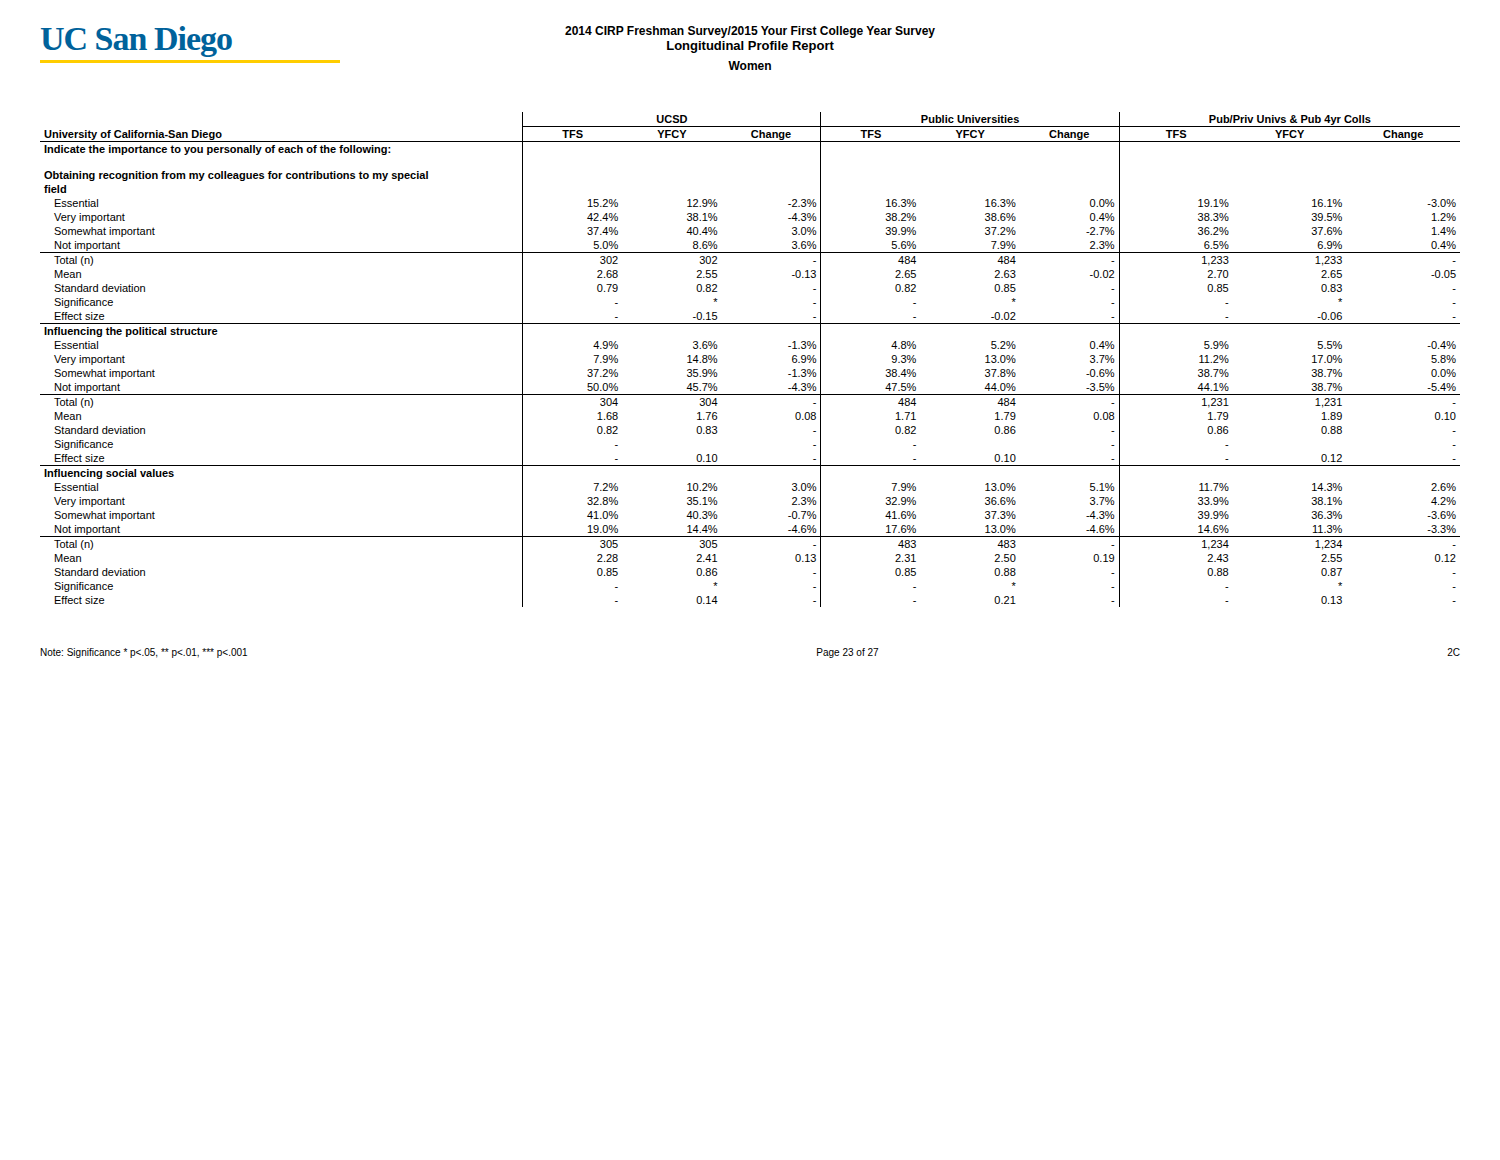UC San Diego
2014 CIRP Freshman Survey/2015 Your First College Year Survey
Longitudinal Profile Report
Women
| | UCSD | Public Universities | Pub/Priv Univs & Pub 4yr Colls |
| --- | --- | --- | --- |
| University of California-San Diego | TFS | YFCY | Change | TFS | YFCY | Change | TFS | YFCY | Change |
| Indicate the importance to you personally of each of the following: | | | | | | | | | |
| Obtaining recognition from my colleagues for contributions to my special | | | | | | | | | |
| field | | | | | | | | | |
| Essential | 15.2% | 12.9% | -2.3% | 16.3% | 16.3% | 0.0% | 19.1% | 16.1% | -3.0% |
| Very important | 42.4% | 38.1% | -4.3% | 38.2% | 38.6% | 0.4% | 38.3% | 39.5% | 1.2% |
| Somewhat important | 37.4% | 40.4% | 3.0% | 39.9% | 37.2% | -2.7% | 36.2% | 37.6% | 1.4% |
| Not important | 5.0% | 8.6% | 3.6% | 5.6% | 7.9% | 2.3% | 6.5% | 6.9% | 0.4% |
| Total (n) | 302 | 302 | - | 484 | 484 | - | 1,233 | 1,233 | - |
| Mean | 2.68 | 2.55 | -0.13 | 2.65 | 2.63 | -0.02 | 2.70 | 2.65 | -0.05 |
| Standard deviation | 0.79 | 0.82 | - | 0.82 | 0.85 | - | 0.85 | 0.83 | - |
| Significance | - | * | - | - | * | - | - | * | - |
| Effect size | - | -0.15 | - | - | -0.02 | - | - | -0.06 | - |
| Influencing the political structure | | | | | | | | | |
| Essential | 4.9% | 3.6% | -1.3% | 4.8% | 5.2% | 0.4% | 5.9% | 5.5% | -0.4% |
| Very important | 7.9% | 14.8% | 6.9% | 9.3% | 13.0% | 3.7% | 11.2% | 17.0% | 5.8% |
| Somewhat important | 37.2% | 35.9% | -1.3% | 38.4% | 37.8% | -0.6% | 38.7% | 38.7% | 0.0% |
| Not important | 50.0% | 45.7% | -4.3% | 47.5% | 44.0% | -3.5% | 44.1% | 38.7% | -5.4% |
| Total (n) | 304 | 304 | - | 484 | 484 | - | 1,231 | 1,231 | - |
| Mean | 1.68 | 1.76 | 0.08 | 1.71 | 1.79 | 0.08 | 1.79 | 1.89 | 0.10 |
| Standard deviation | 0.82 | 0.83 | - | 0.82 | 0.86 | - | 0.86 | 0.88 | - |
| Significance | - | | - | - | | - | - | | - |
| Effect size | - | 0.10 | - | - | 0.10 | - | - | 0.12 | - |
| Influencing social values | | | | | | | | | |
| Essential | 7.2% | 10.2% | 3.0% | 7.9% | 13.0% | 5.1% | 11.7% | 14.3% | 2.6% |
| Very important | 32.8% | 35.1% | 2.3% | 32.9% | 36.6% | 3.7% | 33.9% | 38.1% | 4.2% |
| Somewhat important | 41.0% | 40.3% | -0.7% | 41.6% | 37.3% | -4.3% | 39.9% | 36.3% | -3.6% |
| Not important | 19.0% | 14.4% | -4.6% | 17.6% | 13.0% | -4.6% | 14.6% | 11.3% | -3.3% |
| Total (n) | 305 | 305 | - | 483 | 483 | - | 1,234 | 1,234 | - |
| Mean | 2.28 | 2.41 | 0.13 | 2.31 | 2.50 | 0.19 | 2.43 | 2.55 | 0.12 |
| Standard deviation | 0.85 | 0.86 | - | 0.85 | 0.88 | - | 0.88 | 0.87 | - |
| Significance | - | * | - | - | * | - | - | * | - |
| Effect size | - | 0.14 | - | - | 0.21 | - | - | 0.13 | - |
Note: Significance * p<.05, ** p<.01, *** p<.001
Page 23 of 27
2C